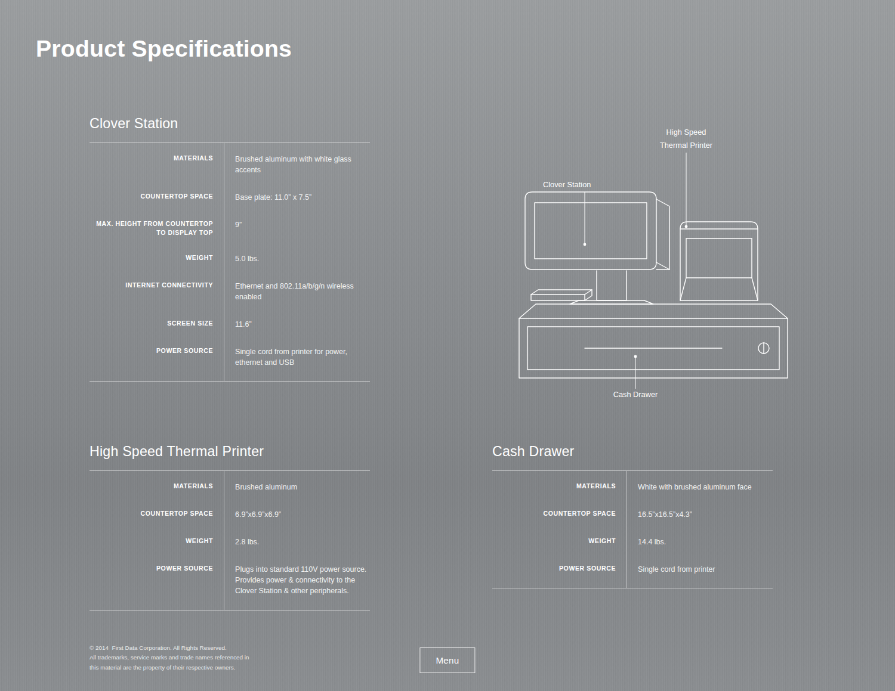Product Specifications
Clover Station
| Materials | Brushed aluminum with white glass accents |
| Countertop Space | Base plate: 11.0” x 7.5” |
| Max. Height from Countertop to Display Top | 9” |
| Weight | 5.0 lbs. |
| Internet Connectivity | Ethernet and 802.11a/b/g/n wireless enabled |
| Screen Size | 11.6” |
| Power Source | Single cord from printer for power, ethernet and USB |
High Speed Thermal Printer Clover Station Cash Drawer
High Speed Thermal Printer
| Materials | Brushed aluminum |
| Countertop Space | 6.9”x6.9”x6.9” |
| Weight | 2.8 lbs. |
| Power Source | Plugs into standard 110V power source. Provides power & connectivity to the Clover Station & other peripherals. |
Cash Drawer
| Materials | White with brushed aluminum face |
| Countertop Space | 16.5”x16.5”x4.3” |
| Weight | 14.4 lbs. |
| Power Source | Single cord from printer |
© 2014 First Data Corporation. All Rights Reserved.
All trademarks, service marks and trade names referenced in
this material are the property of their respective owners.
Menu